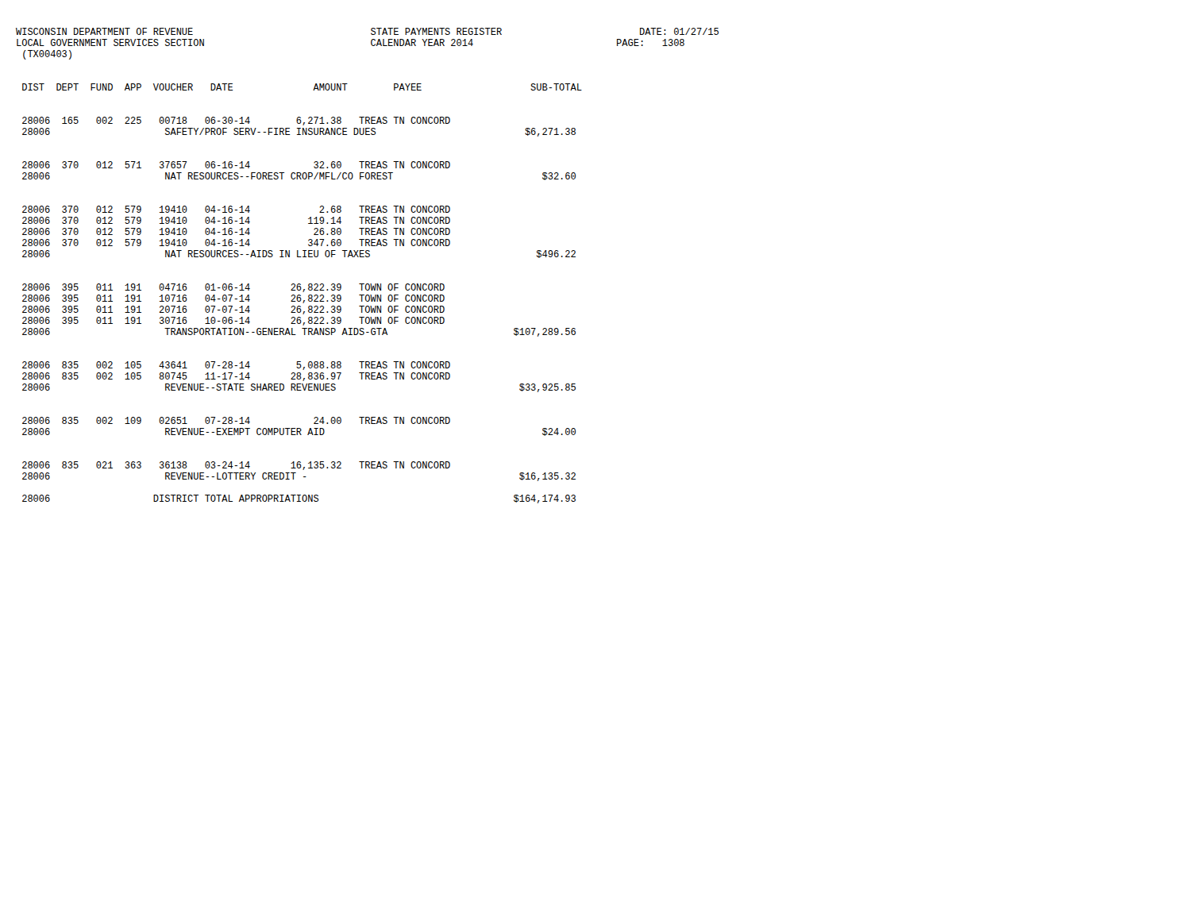WISCONSIN DEPARTMENT OF REVENUE STATE PAYMENTS REGISTER DATE: 01/27/15 LOCAL GOVERNMENT SERVICES SECTION CALENDAR YEAR 2014 PAGE: 1308 (TX00403) DIST DEPT FUND APP VOUCHER DATE AMOUNT PAYEE SUB-TOTAL 28006 165 002 225 00718 06-30-14 6,271.38 TREAS TN CONCORD 28006 SAFETY/PROF SERV--FIRE INSURANCE DUES $6,271.38 28006 370 012 571 37657 06-16-14 32.60 TREAS TN CONCORD 28006 NAT RESOURCES--FOREST CROP/MFL/CO FOREST $32.60 28006 370 012 579 19410 04-16-14 2.68 TREAS TN CONCORD 28006 370 012 579 19410 04-16-14 119.14 TREAS TN CONCORD 28006 370 012 579 19410 04-16-14 26.80 TREAS TN CONCORD 28006 370 012 579 19410 04-16-14 347.60 TREAS TN CONCORD 28006 NAT RESOURCES--AIDS IN LIEU OF TAXES $496.22 28006 395 011 191 04716 01-06-14 26,822.39 TOWN OF CONCORD 28006 395 011 191 10716 04-07-14 26,822.39 TOWN OF CONCORD 28006 395 011 191 20716 07-07-14 26,822.39 TOWN OF CONCORD 28006 395 011 191 30716 10-06-14 26,822.39 TOWN OF CONCORD 28006 TRANSPORTATION--GENERAL TRANSP AIDS-GTA $107,289.56 28006 835 002 105 43641 07-28-14 5,088.88 TREAS TN CONCORD 28006 835 002 105 80745 11-17-14 28,836.97 TREAS TN CONCORD 28006 REVENUE--STATE SHARED REVENUES $33,925.85 28006 835 002 109 02651 07-28-14 24.00 TREAS TN CONCORD 28006 REVENUE--EXEMPT COMPUTER AID $24.00 28006 835 021 363 36138 03-24-14 16,135.32 TREAS TN CONCORD 28006 REVENUE--LOTTERY CREDIT - $16,135.32 28006 DISTRICT TOTAL APPROPRIATIONS $164,174.93